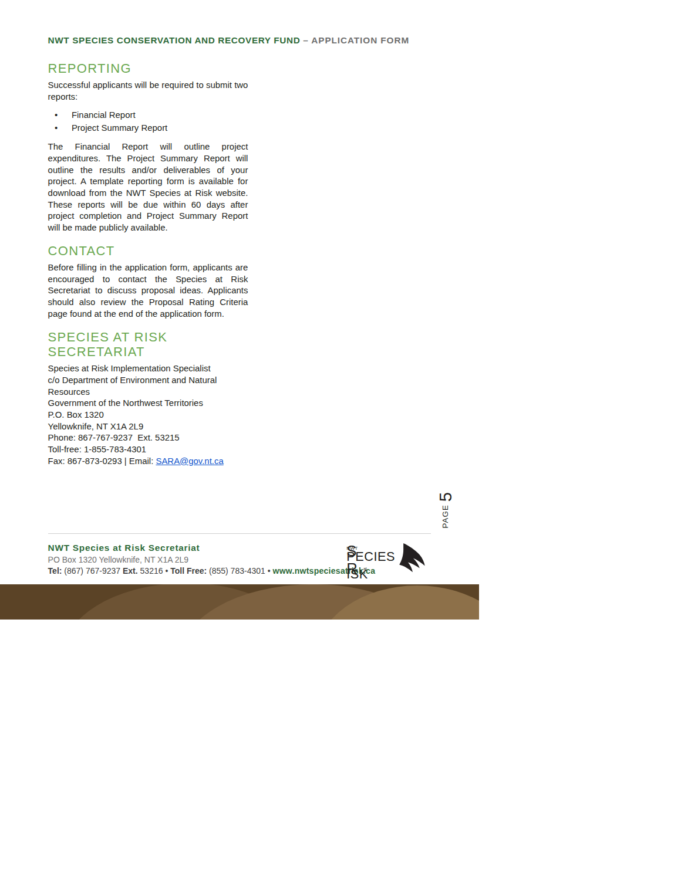NWT Species Conservation and Recovery Fund – Application Form
Reporting
Successful applicants will be required to submit two reports:
Financial Report
Project Summary Report
The Financial Report will outline project expenditures. The Project Summary Report will outline the results and/or deliverables of your project. A template reporting form is available for download from the NWT Species at Risk website. These reports will be due within 60 days after project completion and Project Summary Report will be made publicly available.
Contact
Before filling in the application form, applicants are encouraged to contact the Species at Risk Secretariat to discuss proposal ideas. Applicants should also review the Proposal Rating Criteria page found at the end of the application form.
Species at Risk
Secretariat
Species at Risk Implementation Specialist
c/o Department of Environment and Natural Resources
Government of the Northwest Territories
P.O. Box 1320
Yellowknife, NT X1A 2L9
Phone: 867-767-9237 Ext. 53215
Toll-free: 1-855-783-4301
Fax: 867-873-0293 | Email: SARA@gov.nt.ca
PAGE 5
NWT Species at Risk Secretariat
PO Box 1320 Yellowknife, NT X1A 2L9
Tel: (867) 767-9237 Ext. 53216 • Toll Free: (855) 783-4301 • www.nwtspeciesatrisk.ca
NWT PECIES ISK S R at